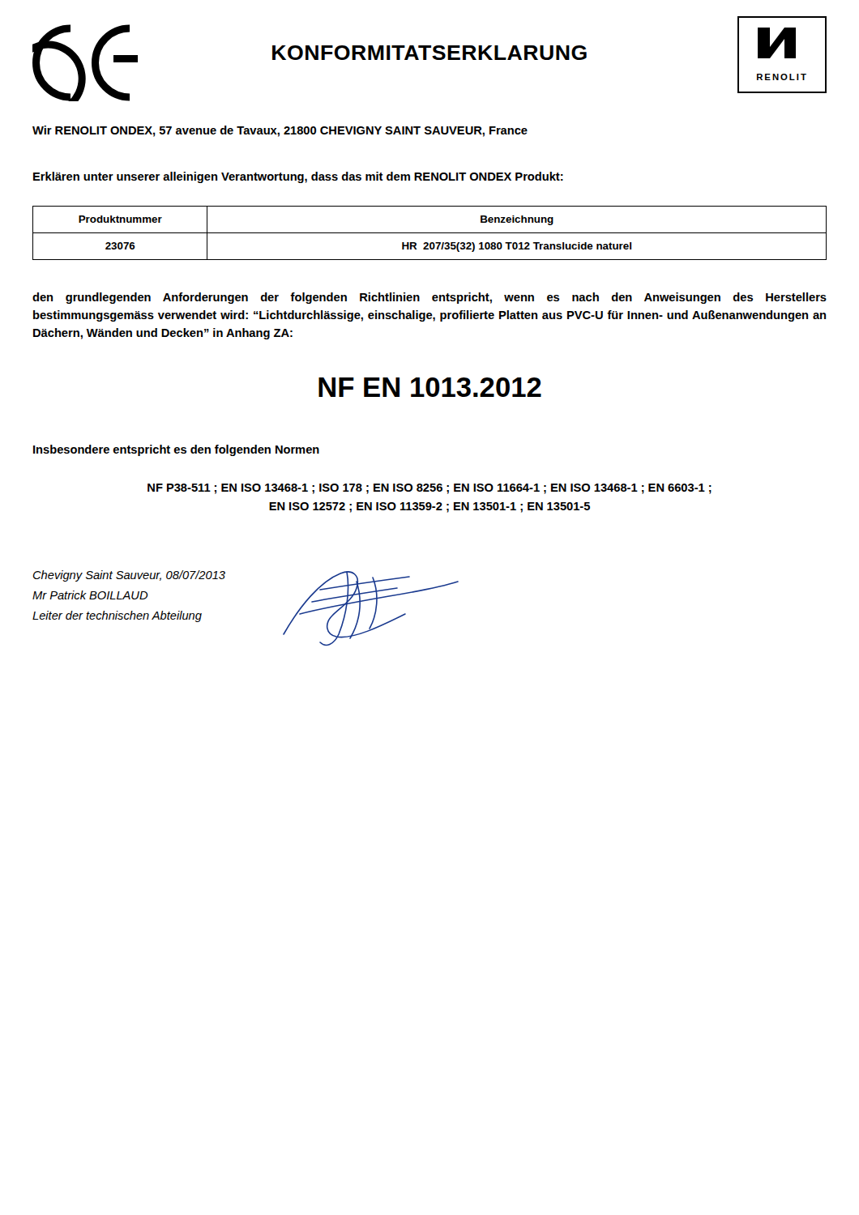KONFORMITATSERKLARUNG
RENOLIT
Wir RENOLIT ONDEX, 57 avenue de Tavaux, 21800 CHEVIGNY SAINT SAUVEUR, France
Erklären unter unserer alleinigen Verantwortung, dass das mit dem RENOLIT ONDEX Produkt:
| Produktnummer | Benzeichnung |
| --- | --- |
| 23076 | HR 207/35(32) 1080 T012 Translucide naturel |
den grundlegenden Anforderungen der folgenden Richtlinien entspricht, wenn es nach den Anweisungen des Herstellers bestimmungsgemäss verwendet wird: “Lichtdurchlässige, einschalige, profilierte Platten aus PVC-U für Innen- und Außenanwendungen an Dächern, Wänden und Decken” in Anhang ZA:
NF EN 1013.2012
Insbesondere entspricht es den folgenden Normen
NF P38-511 ; EN ISO 13468-1 ; ISO 178 ; EN ISO 8256 ; EN ISO 11664-1 ; EN ISO 13468-1 ; EN 6603-1 ;
EN ISO 12572 ; EN ISO 11359-2 ; EN 13501-1 ; EN 13501-5
Chevigny Saint Sauveur, 08/07/2013
Mr Patrick BOILLAUD
Leiter der technischen Abteilung